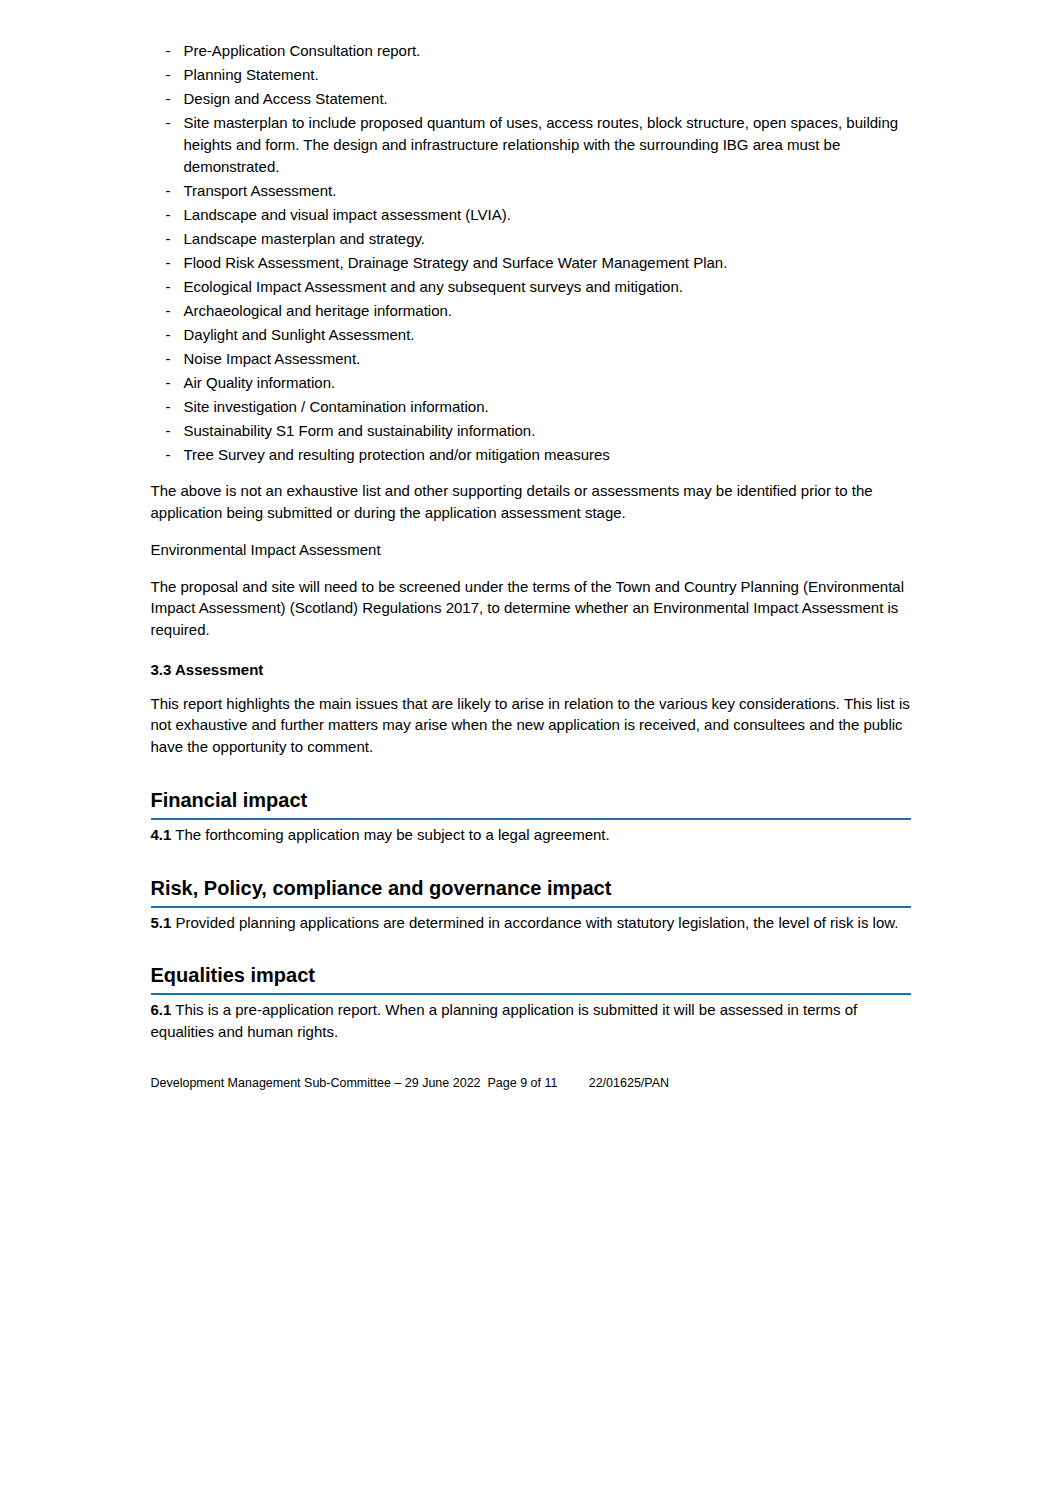Pre-Application Consultation report.
Planning Statement.
Design and Access Statement.
Site masterplan to include proposed quantum of uses, access routes, block structure, open spaces, building heights and form. The design and infrastructure relationship with the surrounding IBG area must be demonstrated.
Transport Assessment.
Landscape and visual impact assessment (LVIA).
Landscape masterplan and strategy.
Flood Risk Assessment, Drainage Strategy and Surface Water Management Plan.
Ecological Impact Assessment and any subsequent surveys and mitigation.
Archaeological and heritage information.
Daylight and Sunlight Assessment.
Noise Impact Assessment.
Air Quality information.
Site investigation / Contamination information.
Sustainability S1 Form and sustainability information.
Tree Survey and resulting protection and/or mitigation measures
The above is not an exhaustive list and other supporting details or assessments may be identified prior to the application being submitted or during the application assessment stage.
Environmental Impact Assessment
The proposal and site will need to be screened under the terms of the Town and Country Planning (Environmental Impact Assessment) (Scotland) Regulations 2017, to determine whether an Environmental Impact Assessment is required.
3.3 Assessment
This report highlights the main issues that are likely to arise in relation to the various key considerations. This list is not exhaustive and further matters may arise when the new application is received, and consultees and the public have the opportunity to comment.
Financial impact
4.1 The forthcoming application may be subject to a legal agreement.
Risk, Policy, compliance and governance impact
5.1 Provided planning applications are determined in accordance with statutory legislation, the level of risk is low.
Equalities impact
6.1 This is a pre-application report. When a planning application is submitted it will be assessed in terms of equalities and human rights.
Development Management Sub-Committee – 29 June 2022 Page 9 of 11 22/01625/PAN